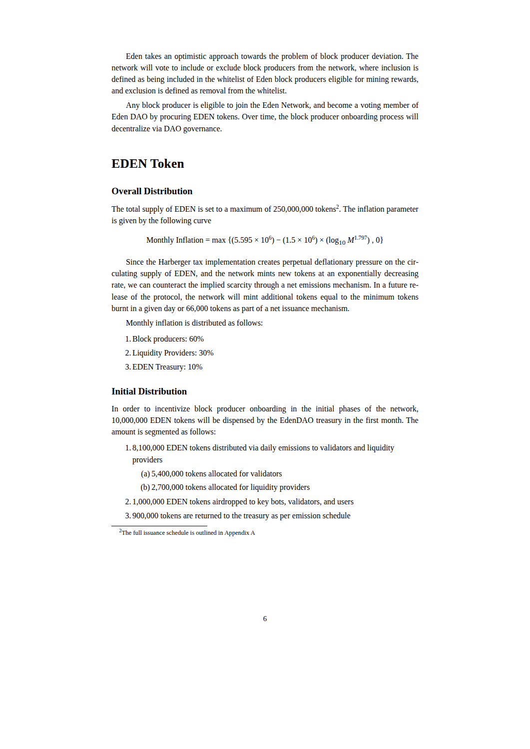Eden takes an optimistic approach towards the problem of block producer deviation. The network will vote to include or exclude block producers from the network, where inclusion is defined as being included in the whitelist of Eden block producers eligible for mining rewards, and exclusion is defined as removal from the whitelist.
Any block producer is eligible to join the Eden Network, and become a voting member of Eden DAO by procuring EDEN tokens. Over time, the block producer onboarding process will decentralize via DAO governance.
EDEN Token
Overall Distribution
The total supply of EDEN is set to a maximum of 250,000,000 tokens2. The inflation parameter is given by the following curve
Monthly Inflation = max {(5.595 × 106) − (1.5 × 106) × (log10 M1.797) , 0}
Since the Harberger tax implementation creates perpetual deflationary pressure on the circulating supply of EDEN, and the network mints new tokens at an exponentially decreasing rate, we can counteract the implied scarcity through a net emissions mechanism. In a future release of the protocol, the network will mint additional tokens equal to the minimum tokens burnt in a given day or 66,000 tokens as part of a net issuance mechanism.
Monthly inflation is distributed as follows:
Block producers: 60%
Liquidity Providers: 30%
EDEN Treasury: 10%
Initial Distribution
In order to incentivize block producer onboarding in the initial phases of the network, 10,000,000 EDEN tokens will be dispensed by the EdenDAO treasury in the first month. The amount is segmented as follows:
8,100,000 EDEN tokens distributed via daily emissions to validators and liquidity providers
5,400,000 tokens allocated for validators
2,700,000 tokens allocated for liquidity providers
1,000,000 EDEN tokens airdropped to key bots, validators, and users
900,000 tokens are returned to the treasury as per emission schedule
2The full issuance schedule is outlined in Appendix A
6